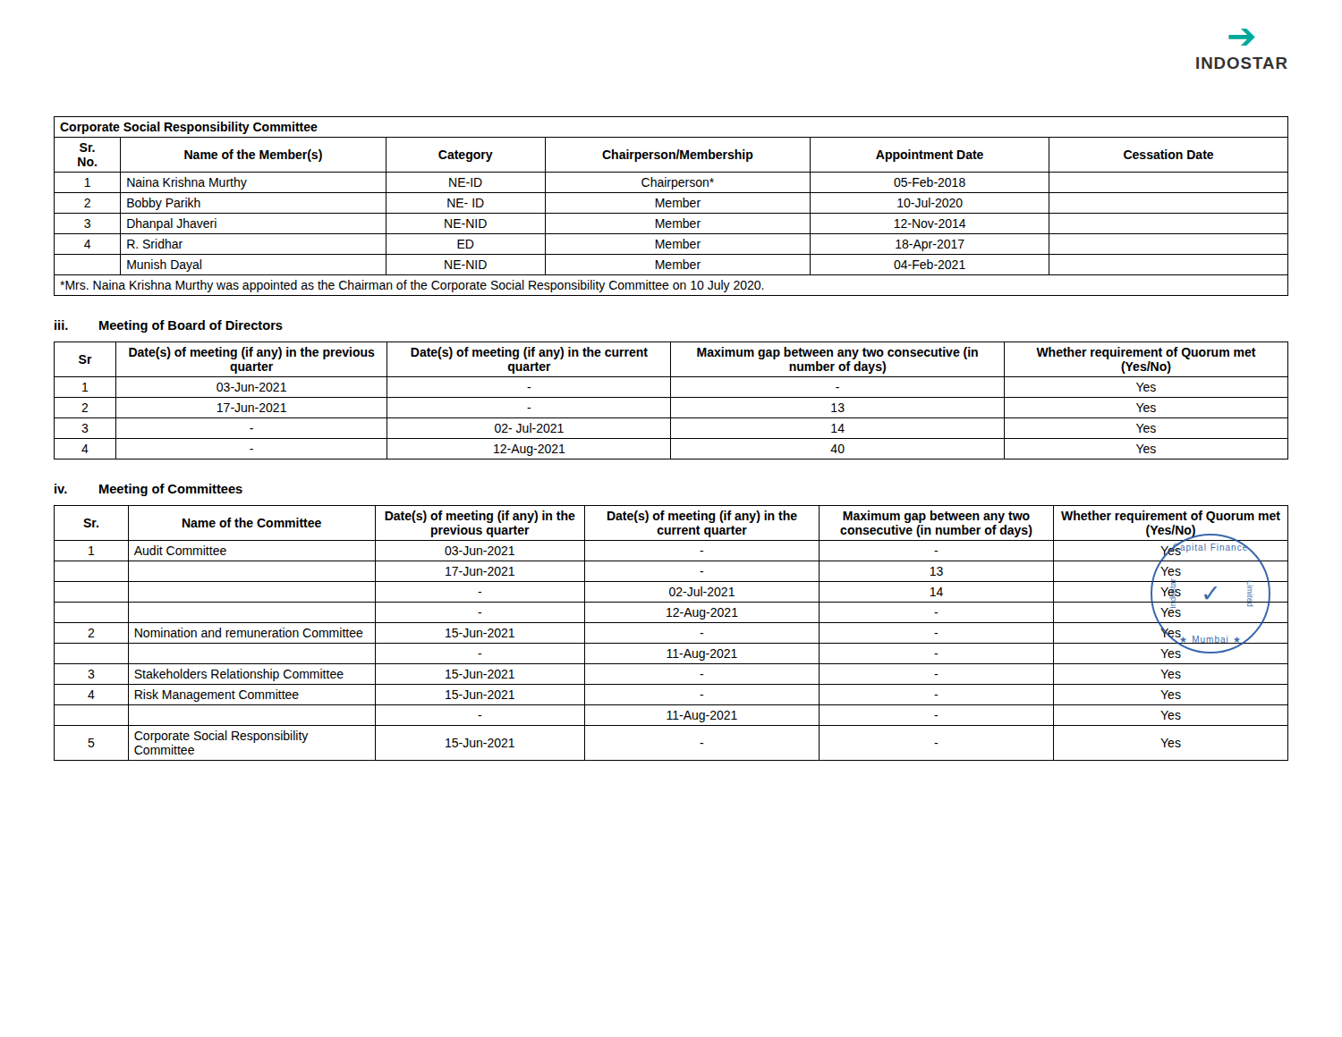➔
INDOSTAR
| Corporate Social Responsibility Committee |
| Sr. No. | Name of the Member(s) | Category | Chairperson/Membership | Appointment Date | Cessation Date |
| 1 | Naina Krishna Murthy | NE-ID | Chairperson* | 05-Feb-2018 | |
| 2 | Bobby Parikh | NE- ID | Member | 10-Jul-2020 | |
| 3 | Dhanpal Jhaveri | NE-NID | Member | 12-Nov-2014 | |
| 4 | R. Sridhar | ED | Member | 18-Apr-2017 | |
| | Munish Dayal | NE-NID | Member | 04-Feb-2021 | |
| *Mrs. Naina Krishna Murthy was appointed as the Chairman of the Corporate Social Responsibility Committee on 10 July 2020. |
iii. Meeting of Board of Directors
| Sr | Date(s) of meeting (if any) in the previous quarter | Date(s) of meeting (if any) in the current quarter | Maximum gap between any two consecutive (in number of days) | Whether requirement of Quorum met (Yes/No) |
| --- | --- | --- | --- | --- |
| 1 | 03-Jun-2021 | - | - | Yes |
| 2 | 17-Jun-2021 | - | 13 | Yes |
| 3 | - | 02- Jul-2021 | 14 | Yes |
| 4 | - | 12-Aug-2021 | 40 | Yes |
iv. Meeting of Committees
| Sr. | Name of the Committee | Date(s) of meeting (if any) in the previous quarter | Date(s) of meeting (if any) in the current quarter | Maximum gap between any two consecutive (in number of days) | Whether requirement of Quorum met (Yes/No) |
| --- | --- | --- | --- | --- | --- |
| 1 | Audit Committee | 03-Jun-2021 | - | - | Yes |
| | | 17-Jun-2021 | - | 13 | Yes |
| | | - | 02-Jul-2021 | 14 | Yes |
| | | - | 12-Aug-2021 | - | Yes |
| 2 | Nomination and remuneration Committee | 15-Jun-2021 | - | - | Yes |
| | | - | 11-Aug-2021 | - | Yes |
| 3 | Stakeholders Relationship Committee | 15-Jun-2021 | - | - | Yes |
| 4 | Risk Management Committee | 15-Jun-2021 | - | - | Yes |
| | | - | 11-Aug-2021 | - | Yes |
| 5 | Corporate Social Responsibility Committee | 15-Jun-2021 | - | - | Yes |
Capital Finance
Indostar
Limited
✓
★ Mumbai ★